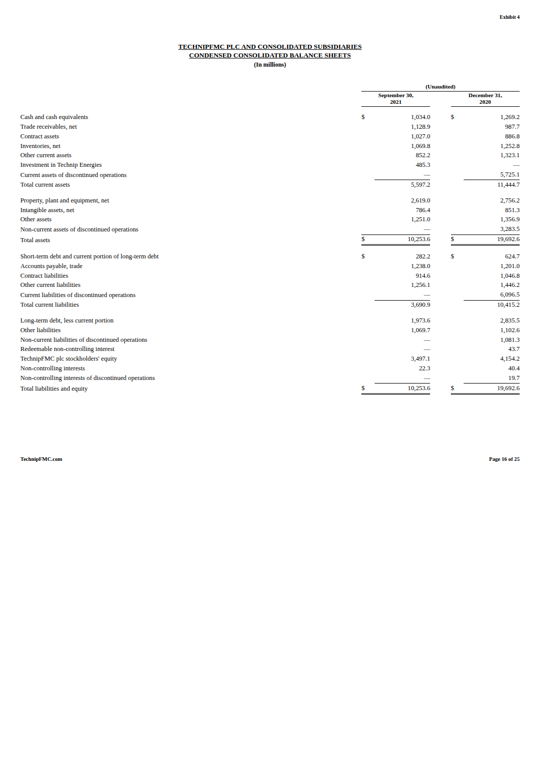Exhibit 4
TECHNIPFMC PLC AND CONSOLIDATED SUBSIDIARIES
CONDENSED CONSOLIDATED BALANCE SHEETS
(In millions)
| | (Unaudited) |
| --- | --- |
| | September 30, 2021 | | December 31, 2020 |
| Cash and cash equivalents | $ | 1,034.0 | | $ | 1,269.2 |
| Trade receivables, net | | 1,128.9 | | | 987.7 |
| Contract assets | | 1,027.0 | | | 886.8 |
| Inventories, net | | 1,069.8 | | | 1,252.8 |
| Other current assets | | 852.2 | | | 1,323.1 |
| Investment in Technip Energies | | 485.3 | | | — |
| Current assets of discontinued operations | | — | | | 5,725.1 |
| Total current assets | | 5,597.2 | | | 11,444.7 |
| Property, plant and equipment, net | | 2,619.0 | | | 2,756.2 |
| Intangible assets, net | | 786.4 | | | 851.3 |
| Other assets | | 1,251.0 | | | 1,356.9 |
| Non-current assets of discontinued operations | | — | | | 3,283.5 |
| Total assets | $ | 10,253.6 | | $ | 19,692.6 |
| Short-term debt and current portion of long-term debt | $ | 282.2 | | $ | 624.7 |
| Accounts payable, trade | | 1,238.0 | | | 1,201.0 |
| Contract liabilities | | 914.6 | | | 1,046.8 |
| Other current liabilities | | 1,256.1 | | | 1,446.2 |
| Current liabilities of discontinued operations | | — | | | 6,096.5 |
| Total current liabilities | | 3,690.9 | | | 10,415.2 |
| Long-term debt, less current portion | | 1,973.6 | | | 2,835.5 |
| Other liabilities | | 1,069.7 | | | 1,102.6 |
| Non-current liabilities of discontinued operations | | — | | | 1,081.3 |
| Redeemable non-controlling interest | | — | | | 43.7 |
| TechnipFMC plc stockholders' equity | | 3,497.1 | | | 4,154.2 |
| Non-controlling interests | | 22.3 | | | 40.4 |
| Non-controlling interests of discontinued operations | | — | | | 19.7 |
| Total liabilities and equity | $ | 10,253.6 | | $ | 19,692.6 |
TechnipFMC.com
Page 16 of 25